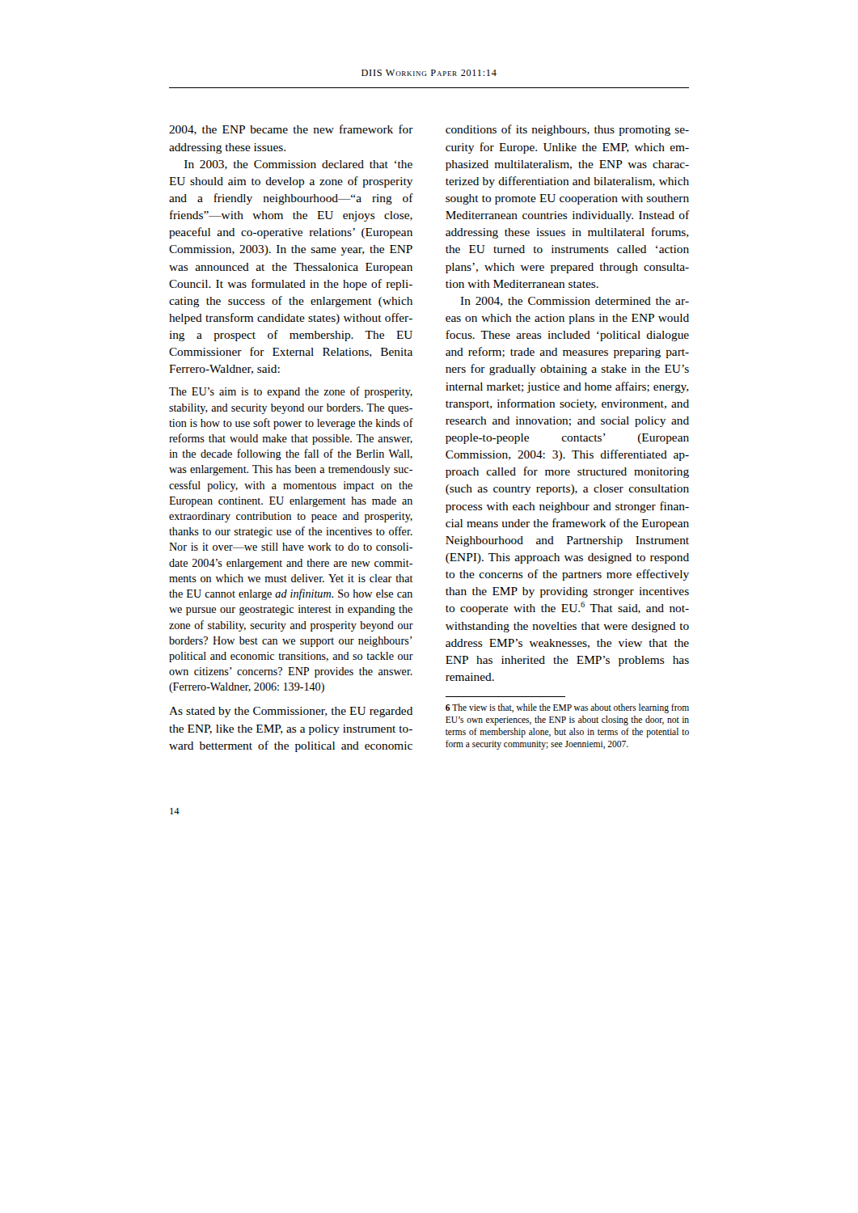DIIS Working Paper 2011:14
2004, the ENP became the new framework for addressing these issues.
In 2003, the Commission declared that ‘the EU should aim to develop a zone of prosperity and a friendly neighbourhood—“a ring of friends”—with whom the EU enjoys close, peaceful and co-operative relations’ (European Commission, 2003). In the same year, the ENP was announced at the Thessalonica European Council. It was formulated in the hope of replicating the success of the enlargement (which helped transform candidate states) without offering a prospect of membership. The EU Commissioner for External Relations, Benita Ferrero-Waldner, said:
The EU’s aim is to expand the zone of prosperity, stability, and security beyond our borders. The question is how to use soft power to leverage the kinds of reforms that would make that possible. The answer, in the decade following the fall of the Berlin Wall, was enlargement. This has been a tremendously successful policy, with a momentous impact on the European continent. EU enlargement has made an extraordinary contribution to peace and prosperity, thanks to our strategic use of the incentives to offer. Nor is it over—we still have work to do to consolidate 2004’s enlargement and there are new commitments on which we must deliver. Yet it is clear that the EU cannot enlarge ad infinitum. So how else can we pursue our geostrategic interest in expanding the zone of stability, security and prosperity beyond our borders? How best can we support our neighbours’ political and economic transitions, and so tackle our own citizens’ concerns? ENP provides the answer. (Ferrero-Waldner, 2006: 139-140)
As stated by the Commissioner, the EU regarded the ENP, like the EMP, as a policy instrument toward betterment of the political and economic conditions of its neighbours, thus promoting security for Europe. Unlike the EMP, which emphasized multilateralism, the ENP was characterized by differentiation and bilateralism, which sought to promote EU cooperation with southern Mediterranean countries individually. Instead of addressing these issues in multilateral forums, the EU turned to instruments called ‘action plans’, which were prepared through consultation with Mediterranean states.
In 2004, the Commission determined the areas on which the action plans in the ENP would focus. These areas included ‘political dialogue and reform; trade and measures preparing partners for gradually obtaining a stake in the EU’s internal market; justice and home affairs; energy, transport, information society, environment, and research and innovation; and social policy and people-to-people contacts’ (European Commission, 2004: 3). This differentiated approach called for more structured monitoring (such as country reports), a closer consultation process with each neighbour and stronger financial means under the framework of the European Neighbourhood and Partnership Instrument (ENPI). This approach was designed to respond to the concerns of the partners more effectively than the EMP by providing stronger incentives to cooperate with the EU.6 That said, and notwithstanding the novelties that were designed to address EMP’s weaknesses, the view that the ENP has inherited the EMP’s problems has remained.
6 The view is that, while the EMP was about others learning from EU’s own experiences, the ENP is about closing the door, not in terms of membership alone, but also in terms of the potential to form a security community; see Joenniemi, 2007.
14